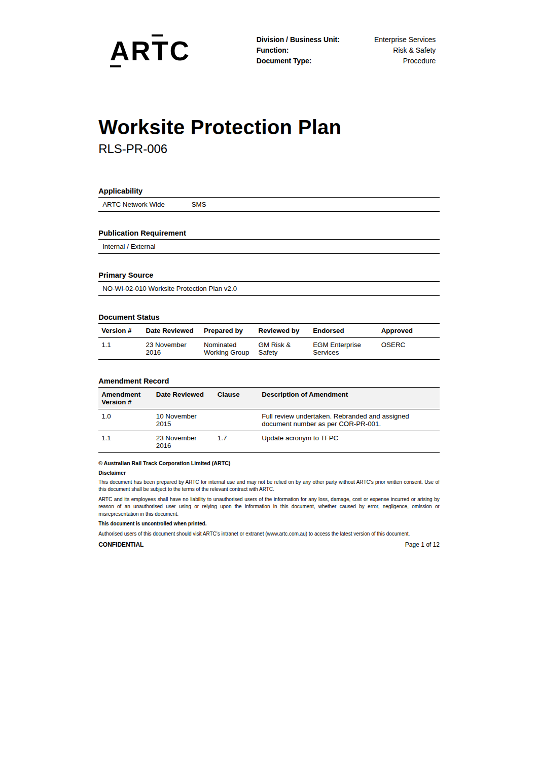ARTC
| Division / Business Unit: | Enterprise Services |
| Function: | Risk & Safety |
| Document Type: | Procedure |
Worksite Protection Plan
RLS-PR-006
Applicability
ARTC Network Wide SMS
Publication Requirement
Internal / External
Primary Source
NO-WI-02-010 Worksite Protection Plan v2.0
Document Status
| Version # | Date Reviewed | Prepared by | Reviewed by | Endorsed | Approved |
| --- | --- | --- | --- | --- | --- |
| 1.1 | 23 November 2016 | Nominated Working Group | GM Risk & Safety | EGM Enterprise Services | OSERC |
Amendment Record
| Amendment Version # | Date Reviewed | Clause | Description of Amendment |
| --- | --- | --- | --- |
| 1.0 | 10 November 2015 | | Full review undertaken. Rebranded and assigned document number as per COR-PR-001. |
| 1.1 | 23 November 2016 | 1.7 | Update acronym to TFPC |
© Australian Rail Track Corporation Limited (ARTC)
Disclaimer
This document has been prepared by ARTC for internal use and may not be relied on by any other party without ARTC's prior written consent. Use of this document shall be subject to the terms of the relevant contract with ARTC.
ARTC and its employees shall have no liability to unauthorised users of the information for any loss, damage, cost or expense incurred or arising by reason of an unauthorised user using or relying upon the information in this document, whether caused by error, negligence, omission or misrepresentation in this document.
This document is uncontrolled when printed.
Authorised users of this document should visit ARTC's intranet or extranet (www.artc.com.au) to access the latest version of this document.
CONFIDENTIAL Page 1 of 12